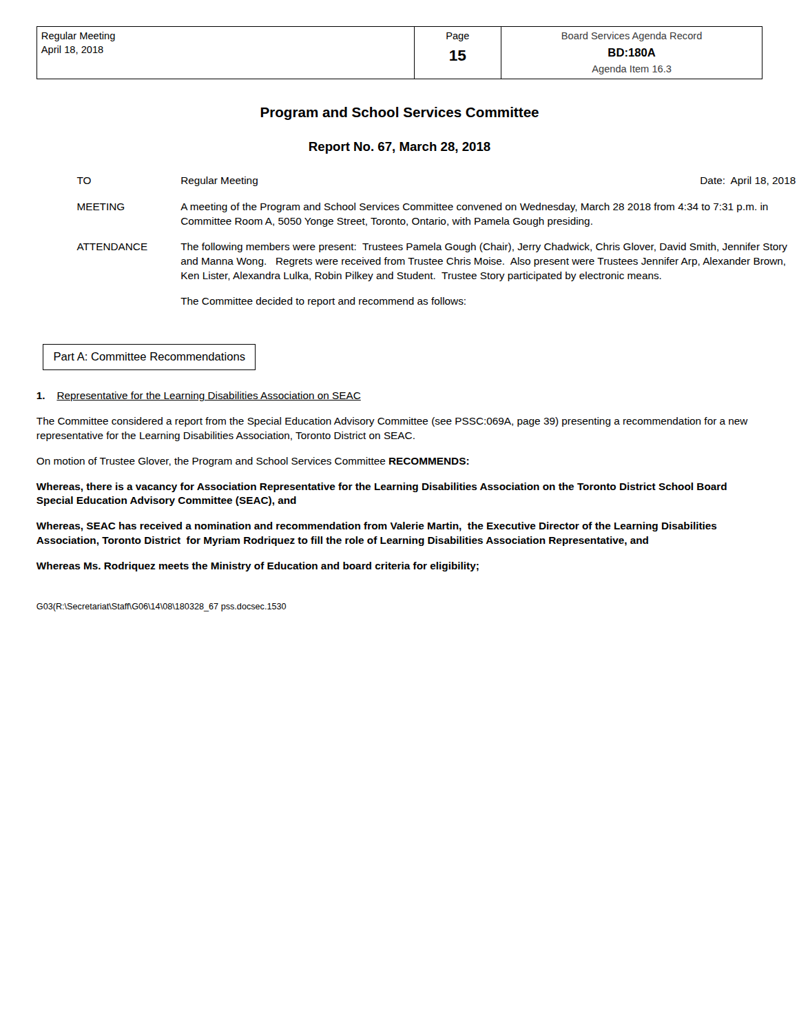| Regular Meeting April 18, 2018 | Page 15 | Board Services Agenda Record BD:180A Agenda Item 16.3 |
Program and School Services Committee
Report No. 67, March 28, 2018
| TO | Regular Meeting Date: April 18, 2018 |
| MEETING | A meeting of the Program and School Services Committee convened on Wednesday, March 28 2018 from 4:34 to 7:31 p.m. in Committee Room A, 5050 Yonge Street, Toronto, Ontario, with Pamela Gough presiding. |
| ATTENDANCE | The following members were present: Trustees Pamela Gough (Chair), Jerry Chadwick, Chris Glover, David Smith, Jennifer Story and Manna Wong. Regrets were received from Trustee Chris Moise. Also present were Trustees Jennifer Arp, Alexander Brown, Ken Lister, Alexandra Lulka, Robin Pilkey and Student. Trustee Story participated by electronic means. The Committee decided to report and recommend as follows: |
Part A: Committee Recommendations
1. Representative for the Learning Disabilities Association on SEAC
The Committee considered a report from the Special Education Advisory Committee (see PSSC:069A, page 39) presenting a recommendation for a new representative for the Learning Disabilities Association, Toronto District on SEAC.
On motion of Trustee Glover, the Program and School Services Committee RECOMMENDS:
Whereas, there is a vacancy for Association Representative for the Learning Disabilities Association on the Toronto District School Board Special Education Advisory Committee (SEAC), and
Whereas, SEAC has received a nomination and recommendation from Valerie Martin, the Executive Director of the Learning Disabilities Association, Toronto District for Myriam Rodriquez to fill the role of Learning Disabilities Association Representative, and
Whereas Ms. Rodriquez meets the Ministry of Education and board criteria for eligibility;
G03(R:\Secretariat\Staff\G06\14\08\180328_67 pss.docsec.1530